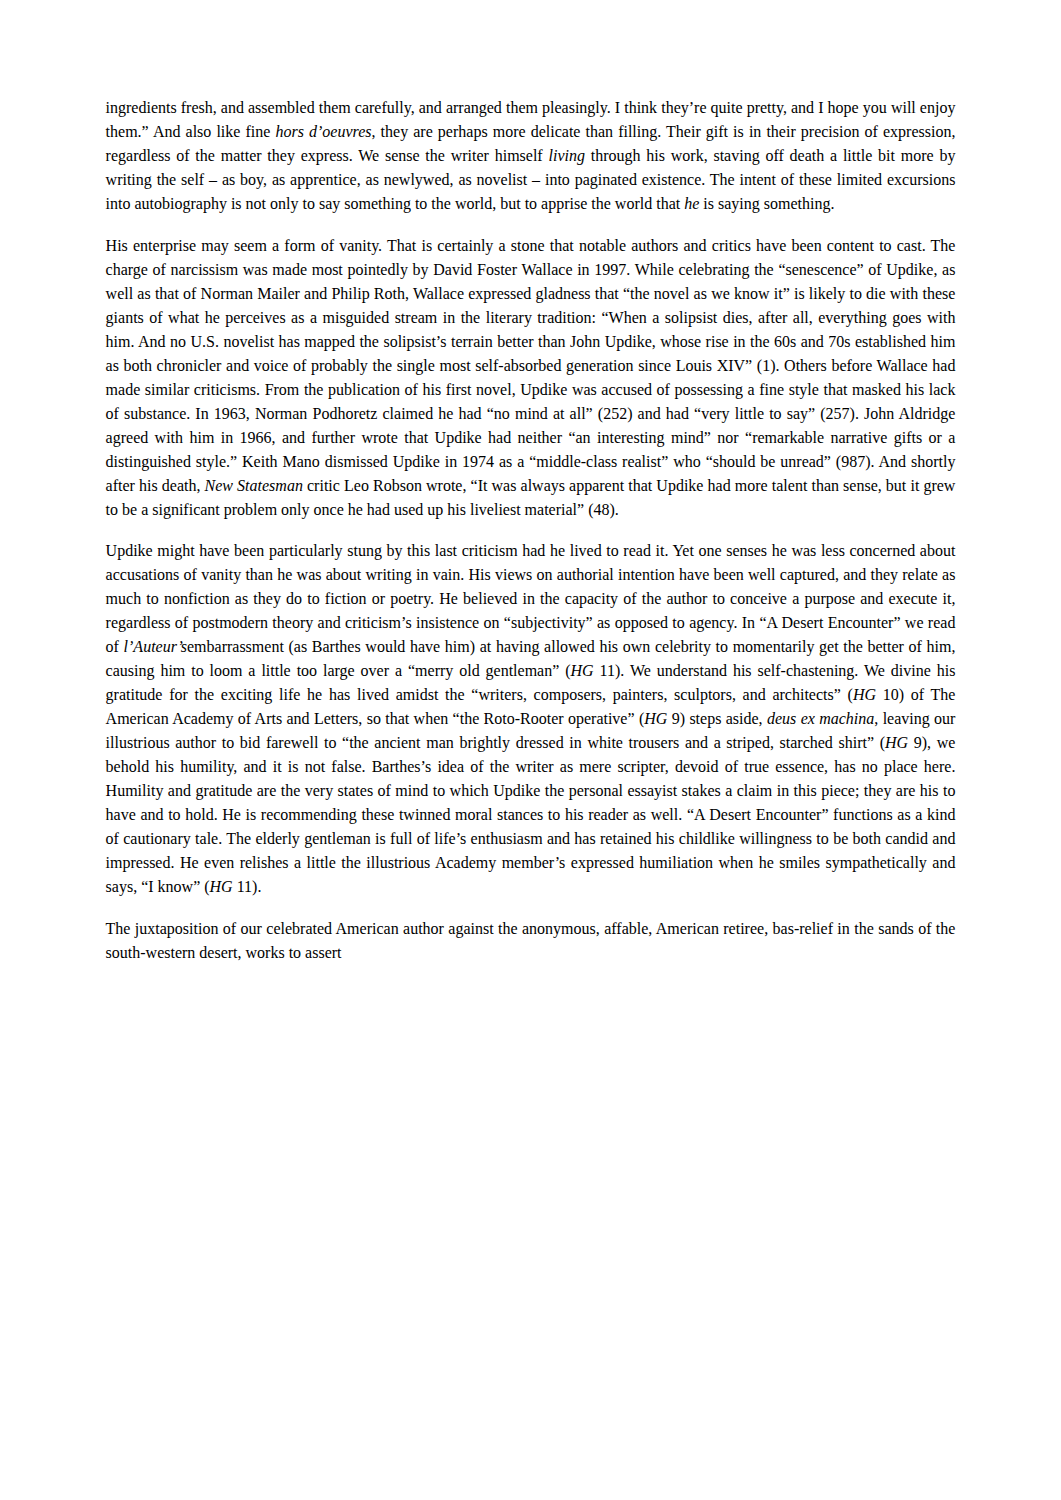ingredients fresh, and assembled them carefully, and arranged them pleasingly. I think they’re quite pretty, and I hope you will enjoy them.” And also like fine hors d’oeuvres, they are perhaps more delicate than filling. Their gift is in their precision of expression, regardless of the matter they express. We sense the writer himself living through his work, staving off death a little bit more by writing the self – as boy, as apprentice, as newlywed, as novelist – into paginated existence. The intent of these limited excursions into autobiography is not only to say something to the world, but to apprise the world that he is saying something.
His enterprise may seem a form of vanity. That is certainly a stone that notable authors and critics have been content to cast. The charge of narcissism was made most pointedly by David Foster Wallace in 1997. While celebrating the “senescence” of Updike, as well as that of Norman Mailer and Philip Roth, Wallace expressed gladness that “the novel as we know it” is likely to die with these giants of what he perceives as a misguided stream in the literary tradition: “When a solipsist dies, after all, everything goes with him. And no U.S. novelist has mapped the solipsist’s terrain better than John Updike, whose rise in the 60s and 70s established him as both chronicler and voice of probably the single most self-absorbed generation since Louis XIV” (1). Others before Wallace had made similar criticisms. From the publication of his first novel, Updike was accused of possessing a fine style that masked his lack of substance. In 1963, Norman Podhoretz claimed he had “no mind at all” (252) and had “very little to say” (257). John Aldridge agreed with him in 1966, and further wrote that Updike had neither “an interesting mind” nor “remarkable narrative gifts or a distinguished style.” Keith Mano dismissed Updike in 1974 as a “middle-class realist” who “should be unread” (987). And shortly after his death, New Statesman critic Leo Robson wrote, “It was always apparent that Updike had more talent than sense, but it grew to be a significant problem only once he had used up his liveliest material” (48).
Updike might have been particularly stung by this last criticism had he lived to read it. Yet one senses he was less concerned about accusations of vanity than he was about writing in vain. His views on authorial intention have been well captured, and they relate as much to nonfiction as they do to fiction or poetry. He believed in the capacity of the author to conceive a purpose and execute it, regardless of postmodern theory and criticism’s insistence on “subjectivity” as opposed to agency. In “A Desert Encounter” we read of l’Auteur’sembarrassment (as Barthes would have him) at having allowed his own celebrity to momentarily get the better of him, causing him to loom a little too large over a “merry old gentleman” (HG 11). We understand his self-chastening. We divine his gratitude for the exciting life he has lived amidst the “writers, composers, painters, sculptors, and architects” (HG 10) of The American Academy of Arts and Letters, so that when “the Roto-Rooter operative” (HG 9) steps aside, deus ex machina, leaving our illustrious author to bid farewell to “the ancient man brightly dressed in white trousers and a striped, starched shirt” (HG 9), we behold his humility, and it is not false. Barthes’s idea of the writer as mere scripter, devoid of true essence, has no place here. Humility and gratitude are the very states of mind to which Updike the personal essayist stakes a claim in this piece; they are his to have and to hold. He is recommending these twinned moral stances to his reader as well. “A Desert Encounter” functions as a kind of cautionary tale. The elderly gentleman is full of life’s enthusiasm and has retained his childlike willingness to be both candid and impressed. He even relishes a little the illustrious Academy member’s expressed humiliation when he smiles sympathetically and says, “I know” (HG 11).
The juxtaposition of our celebrated American author against the anonymous, affable, American retiree, bas-relief in the sands of the south-western desert, works to assert